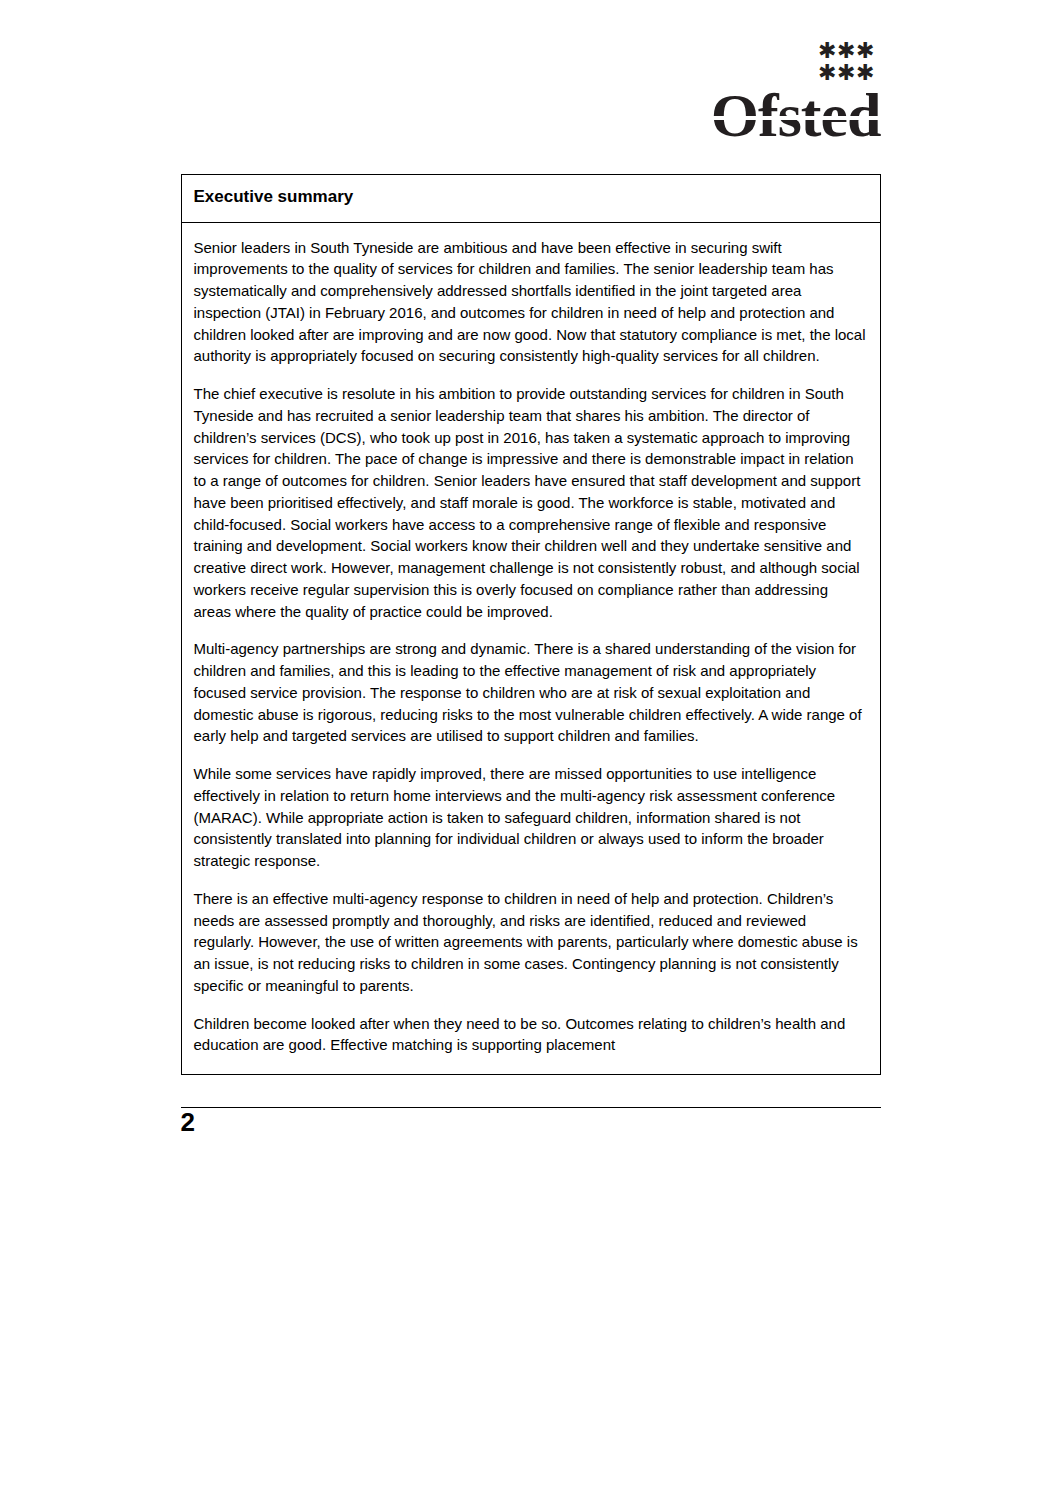✱✱✱
✱✱✱
Ofsted
Executive summary
Senior leaders in South Tyneside are ambitious and have been effective in securing swift improvements to the quality of services for children and families. The senior leadership team has systematically and comprehensively addressed shortfalls identified in the joint targeted area inspection (JTAI) in February 2016, and outcomes for children in need of help and protection and children looked after are improving and are now good. Now that statutory compliance is met, the local authority is appropriately focused on securing consistently high-quality services for all children.
The chief executive is resolute in his ambition to provide outstanding services for children in South Tyneside and has recruited a senior leadership team that shares his ambition. The director of children’s services (DCS), who took up post in 2016, has taken a systematic approach to improving services for children. The pace of change is impressive and there is demonstrable impact in relation to a range of outcomes for children. Senior leaders have ensured that staff development and support have been prioritised effectively, and staff morale is good. The workforce is stable, motivated and child-focused. Social workers have access to a comprehensive range of flexible and responsive training and development. Social workers know their children well and they undertake sensitive and creative direct work. However, management challenge is not consistently robust, and although social workers receive regular supervision this is overly focused on compliance rather than addressing areas where the quality of practice could be improved.
Multi-agency partnerships are strong and dynamic. There is a shared understanding of the vision for children and families, and this is leading to the effective management of risk and appropriately focused service provision. The response to children who are at risk of sexual exploitation and domestic abuse is rigorous, reducing risks to the most vulnerable children effectively. A wide range of early help and targeted services are utilised to support children and families.
While some services have rapidly improved, there are missed opportunities to use intelligence effectively in relation to return home interviews and the multi-agency risk assessment conference (MARAC). While appropriate action is taken to safeguard children, information shared is not consistently translated into planning for individual children or always used to inform the broader strategic response.
There is an effective multi-agency response to children in need of help and protection. Children’s needs are assessed promptly and thoroughly, and risks are identified, reduced and reviewed regularly. However, the use of written agreements with parents, particularly where domestic abuse is an issue, is not reducing risks to children in some cases. Contingency planning is not consistently specific or meaningful to parents.
Children become looked after when they need to be so. Outcomes relating to children’s health and education are good. Effective matching is supporting placement
2